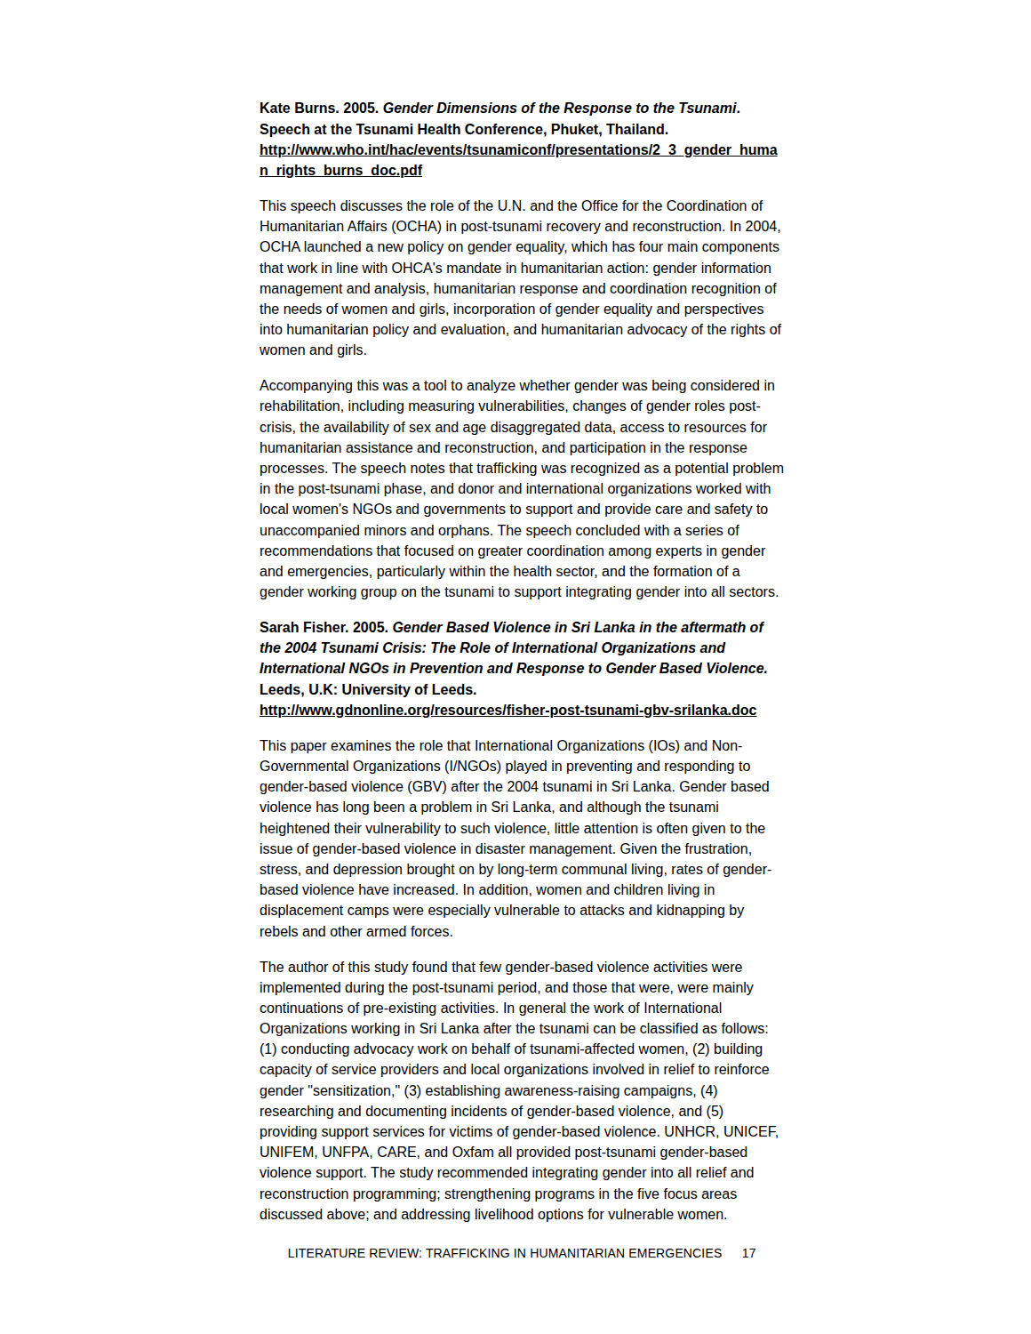Kate Burns. 2005. Gender Dimensions of the Response to the Tsunami. Speech at the Tsunami Health Conference, Phuket, Thailand.
http://www.who.int/hac/events/tsunamiconf/presentations/2_3_gender_human_rights_burns_doc.pdf
This speech discusses the role of the U.N. and the Office for the Coordination of Humanitarian Affairs (OCHA) in post-tsunami recovery and reconstruction. In 2004, OCHA launched a new policy on gender equality, which has four main components that work in line with OHCA's mandate in humanitarian action: gender information management and analysis, humanitarian response and coordination recognition of the needs of women and girls, incorporation of gender equality and perspectives into humanitarian policy and evaluation, and humanitarian advocacy of the rights of women and girls.
Accompanying this was a tool to analyze whether gender was being considered in rehabilitation, including measuring vulnerabilities, changes of gender roles post-crisis, the availability of sex and age disaggregated data, access to resources for humanitarian assistance and reconstruction, and participation in the response processes. The speech notes that trafficking was recognized as a potential problem in the post-tsunami phase, and donor and international organizations worked with local women's NGOs and governments to support and provide care and safety to unaccompanied minors and orphans. The speech concluded with a series of recommendations that focused on greater coordination among experts in gender and emergencies, particularly within the health sector, and the formation of a gender working group on the tsunami to support integrating gender into all sectors.
Sarah Fisher. 2005. Gender Based Violence in Sri Lanka in the aftermath of the 2004 Tsunami Crisis: The Role of International Organizations and International NGOs in Prevention and Response to Gender Based Violence. Leeds, U.K: University of Leeds.
http://www.gdnonline.org/resources/fisher-post-tsunami-gbv-srilanka.doc
This paper examines the role that International Organizations (IOs) and Non-Governmental Organizations (I/NGOs) played in preventing and responding to gender-based violence (GBV) after the 2004 tsunami in Sri Lanka. Gender based violence has long been a problem in Sri Lanka, and although the tsunami heightened their vulnerability to such violence, little attention is often given to the issue of gender-based violence in disaster management. Given the frustration, stress, and depression brought on by long-term communal living, rates of gender-based violence have increased. In addition, women and children living in displacement camps were especially vulnerable to attacks and kidnapping by rebels and other armed forces.
The author of this study found that few gender-based violence activities were implemented during the post-tsunami period, and those that were, were mainly continuations of pre-existing activities. In general the work of International Organizations working in Sri Lanka after the tsunami can be classified as follows: (1) conducting advocacy work on behalf of tsunami-affected women, (2) building capacity of service providers and local organizations involved in relief to reinforce gender "sensitization," (3) establishing awareness-raising campaigns, (4) researching and documenting incidents of gender-based violence, and (5) providing support services for victims of gender-based violence. UNHCR, UNICEF, UNIFEM, UNFPA, CARE, and Oxfam all provided post-tsunami gender-based violence support. The study recommended integrating gender into all relief and reconstruction programming; strengthening programs in the five focus areas discussed above; and addressing livelihood options for vulnerable women.
LITERATURE REVIEW: TRAFFICKING IN HUMANITARIAN EMERGENCIES17